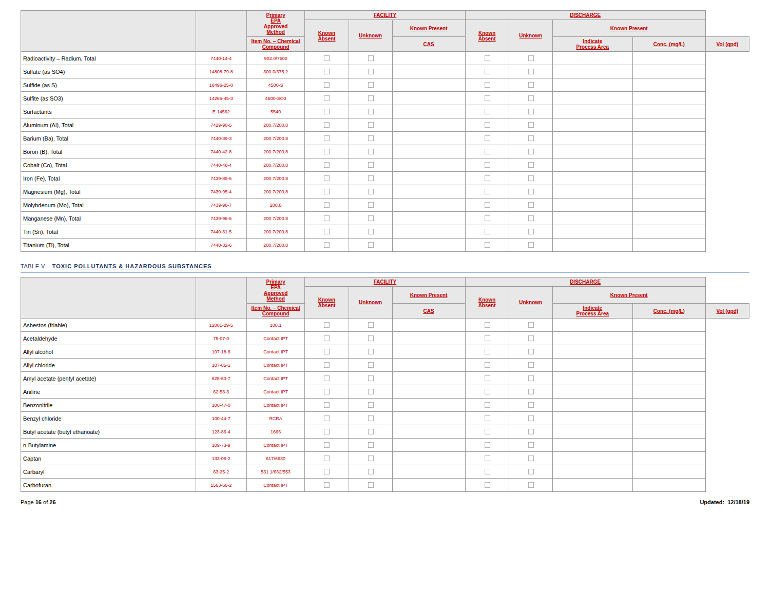| | | Primary EPA Approved Method | FACILITY | DISCHARGE |
| --- | --- | --- | --- | --- |
| Known Absent | Unknown | Known Present | Known Absent | Unknown | Known Present |
| Item No. – Chemical Compound | CAS | Indicate Process Area | Conc. (mg/L) | Vol (gpd) |
| Radioactivity – Radium, Total | 7440-14-4 | 903.0/7500 | | | | | | | |
| Sulfate (as SO4) | 14808-79-8 | 300.0/375.2 | | | | | | | |
| Sulfide (as S) | 18496-25-8 | 4500-S | | | | | | | |
| Sulfite (as SO3) | 14265-45-3 | 4500-SO3 | | | | | | | |
| Surfactants | E-14562 | 5540 | | | | | | | |
| Aluminum (Al), Total | 7429-90-5 | 200.7/200.8 | | | | | | | |
| Barium (Ba), Total | 7440-39-3 | 200.7/200.8 | | | | | | | |
| Boron (B), Total | 7440-42-8 | 200.7/200.8 | | | | | | | |
| Cobalt (Co), Total | 7440-48-4 | 200.7/200.8 | | | | | | | |
| Iron (Fe), Total | 7439-89-6 | 200.7/200.8 | | | | | | | |
| Magnesium (Mg), Total | 7439-95-4 | 200.7/200.8 | | | | | | | |
| Molybdenum (Mo), Total | 7439-98-7 | 200.8 | | | | | | | |
| Manganese (Mn), Total | 7439-96-5 | 200.7/200.8 | | | | | | | |
| Tin (Sn), Total | 7440-31-5 | 200.7/200.8 | | | | | | | |
| Titanium (Ti), Total | 7440-32-6 | 200.7/200.8 | | | | | | | |
TABLE V – TOXIC POLLUTANTS & HAZARDOUS SUBSTANCES
| | | Primary EPA Approved Method | FACILITY | DISCHARGE |
| --- | --- | --- | --- | --- |
| Known Absent | Unknown | Known Present | Known Absent | Unknown | Known Present |
| Item No. – Chemical Compound | CAS | Indicate Process Area | Conc. (mg/L) | Vol (gpd) |
| Asbestos (friable) | 12001-29-5 | 100.1 | | | | | | | |
| Acetaldehyde | 75-07-0 | Contact IPT | | | | | | | |
| Allyl alcohol | 107-18-6 | Contact IPT | | | | | | | |
| Allyl chloride | 107-05-1 | Contact IPT | | | | | | | |
| Amyl acetate (pentyl acetate) | 628-63-7 | Contact IPT | | | | | | | |
| Aniline | 62-53-3 | Contact IPT | | | | | | | |
| Benzonitrile | 100-47-0 | Contact IPT | | | | | | | |
| Benzyl chloride | 100-44-7 | RCRA | | | | | | | |
| Butyl acetate (butyl ethanoate) | 123-86-4 | 1666 | | | | | | | |
| n-Butylamine | 109-73-9 | Contact IPT | | | | | | | |
| Captan | 133-06-2 | 617/6630 | | | | | | | |
| Carbaryl | 63-25-2 | 531.1/632/553 | | | | | | | |
| Carbofuran | 1563-66-2 | Contact IPT | | | | | | | |
Page 16 of 26
Updated: 12/18/19